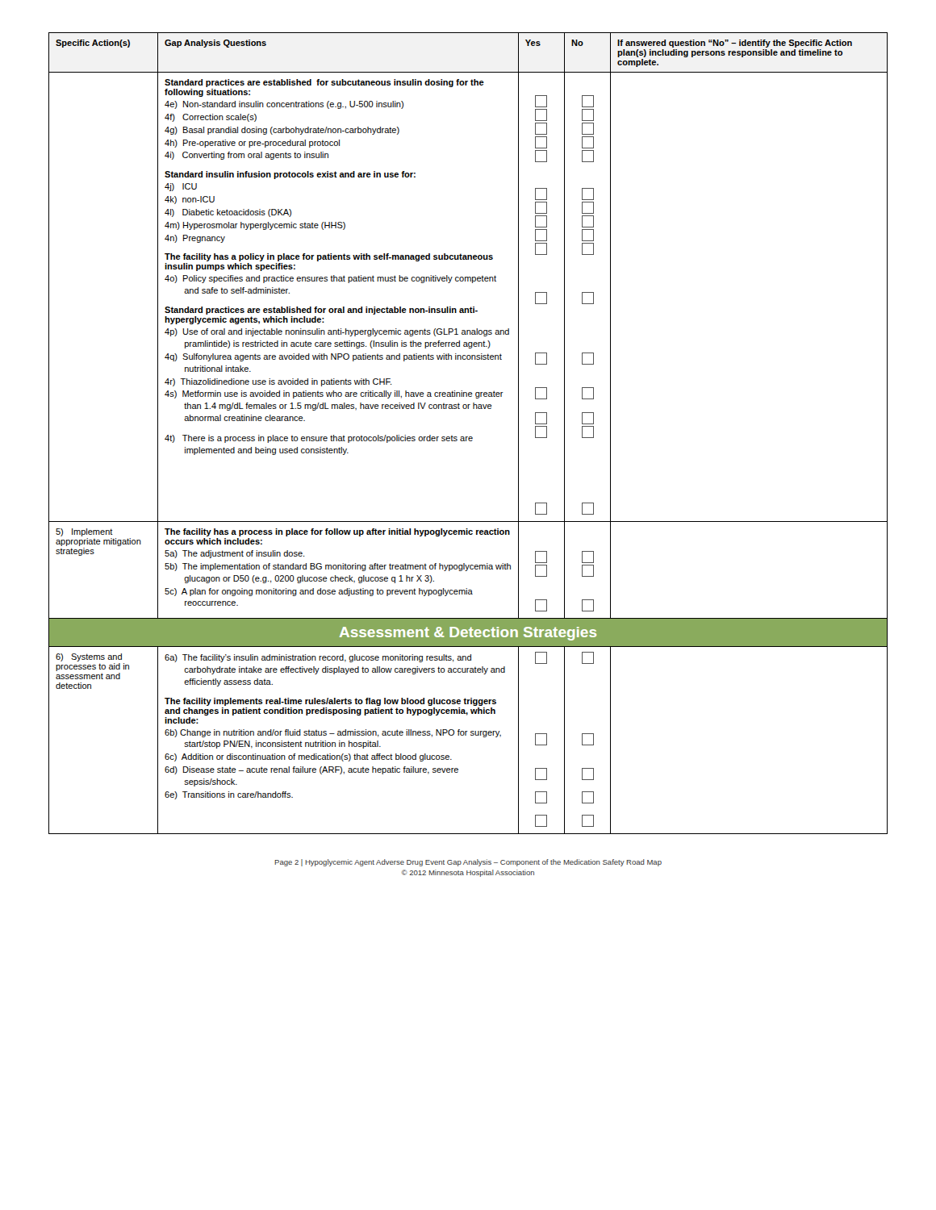| Specific Action(s) | Gap Analysis Questions | Yes | No | If answered question “No” – identify the Specific Action plan(s) including persons responsible and timeline to complete. |
| --- | --- | --- | --- | --- |
| | Standard practices are established for subcutaneous insulin dosing for the following situations: 4e) Non-standard insulin concentrations (e.g., U-500 insulin) 4f) Correction scale(s) 4g) Basal prandial dosing (carbohydrate/non-carbohydrate) 4h) Pre-operative or pre-procedural protocol 4i) Converting from oral agents to insulin Standard insulin infusion protocols exist and are in use for: 4j) ICU 4k) non-ICU 4l) Diabetic ketoacidosis (DKA) 4m) Hyperosmolar hyperglycemic state (HHS) 4n) Pregnancy The facility has a policy in place for patients with self-managed subcutaneous insulin pumps which specifies: 4o) Policy specifies and practice ensures that patient must be cognitively competent and safe to self-administer. Standard practices are established for oral and injectable non-insulin anti-hyperglycemic agents, which include: 4p) Use of oral and injectable noninsulin anti-hyperglycemic agents (GLP1 analogs and pramlintide) is restricted in acute care settings. (Insulin is the preferred agent.) 4q) Sulfonylurea agents are avoided with NPO patients and patients with inconsistent nutritional intake. 4r) Thiazolidinedione use is avoided in patients with CHF. 4s) Metformin use is avoided in patients who are critically ill, have a creatinine greater than 1.4 mg/dL females or 1.5 mg/dL males, have received IV contrast or have abnormal creatinine clearance. 4t) There is a process in place to ensure that protocols/policies order sets are implemented and being used consistently. | | | |
| 5) Implement appropriate mitigation strategies | The facility has a process in place for follow up after initial hypoglycemic reaction occurs which includes: 5a) The adjustment of insulin dose. 5b) The implementation of standard BG monitoring after treatment of hypoglycemia with glucagon or D50 (e.g., 0200 glucose check, glucose q 1 hr X 3). 5c) A plan for ongoing monitoring and dose adjusting to prevent hypoglycemia reoccurrence. | | | |
| Assessment & Detection Strategies |
| 6) Systems and processes to aid in assessment and detection | 6a) The facility’s insulin administration record, glucose monitoring results, and carbohydrate intake are effectively displayed to allow caregivers to accurately and efficiently assess data. The facility implements real-time rules/alerts to flag low blood glucose triggers and changes in patient condition predisposing patient to hypoglycemia, which include: 6b) Change in nutrition and/or fluid status – admission, acute illness, NPO for surgery, start/stop PN/EN, inconsistent nutrition in hospital. 6c) Addition or discontinuation of medication(s) that affect blood glucose. 6d) Disease state – acute renal failure (ARF), acute hepatic failure, severe sepsis/shock. 6e) Transitions in care/handoffs. | | | |
Page 2 | Hypoglycemic Agent Adverse Drug Event Gap Analysis – Component of the Medication Safety Road Map
© 2012 Minnesota Hospital Association